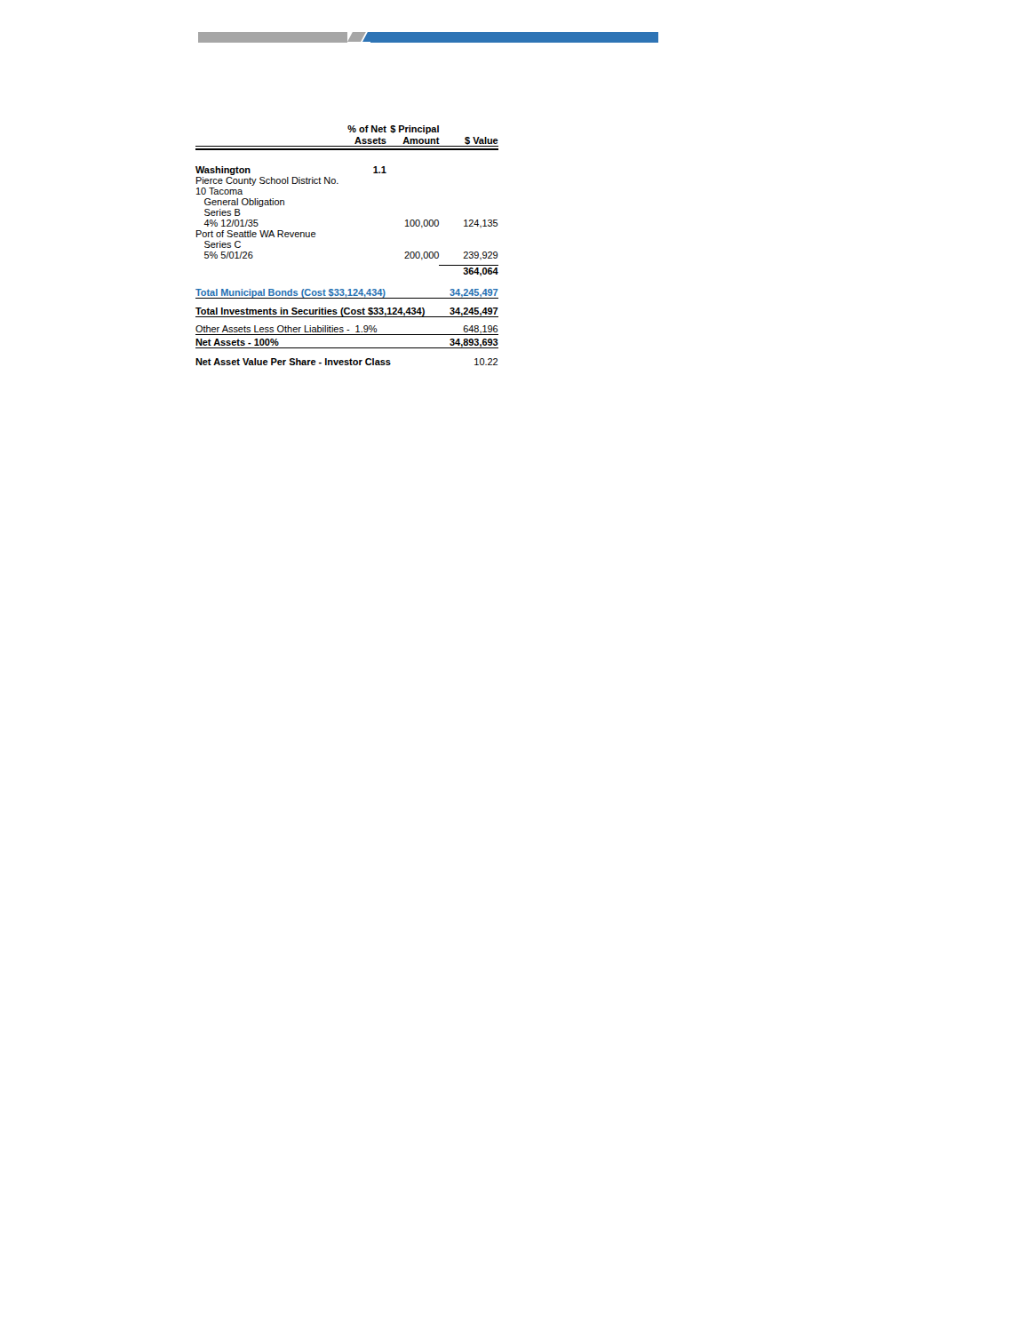| | % of Net | $ Principal | |
| | Assets | Amount | $ Value |
| Washington | 1.1 | | |
| Pierce County School District No. 10 Tacoma | | | |
| General Obligation | | | |
| Series B | | | |
| 4% 12/01/35 | | 100,000 | 124,135 |
| Port of Seattle WA Revenue | | | |
| Series C | | | |
| 5% 5/01/26 | | 200,000 | 239,929 |
| | | | 364,064 |
| Total Municipal Bonds (Cost $33,124,434) | 34,245,497 |
| Total Investments in Securities (Cost $33,124,434) | 34,245,497 |
| Other Assets Less Other Liabilities - 1.9% | 648,196 |
| Net Assets - 100% | 34,893,693 |
| Net Asset Value Per Share - Investor Class | 10.22 |